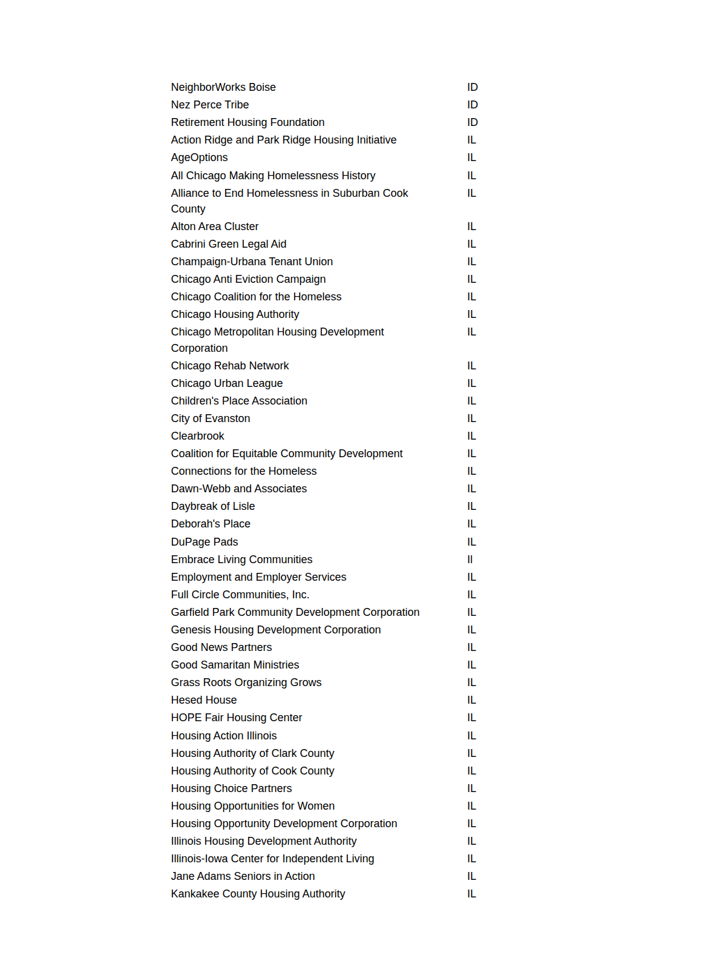| NeighborWorks Boise | ID |
| Nez Perce Tribe | ID |
| Retirement Housing Foundation | ID |
| Action Ridge and Park Ridge Housing Initiative | IL |
| AgeOptions | IL |
| All Chicago Making Homelessness History | IL |
| Alliance to End Homelessness in Suburban Cook County | IL |
| Alton Area Cluster | IL |
| Cabrini Green Legal Aid | IL |
| Champaign-Urbana Tenant Union | IL |
| Chicago Anti Eviction Campaign | IL |
| Chicago Coalition for the Homeless | IL |
| Chicago Housing Authority | IL |
| Chicago Metropolitan Housing Development Corporation | IL |
| Chicago Rehab Network | IL |
| Chicago Urban League | IL |
| Children's Place Association | IL |
| City of Evanston | IL |
| Clearbrook | IL |
| Coalition for Equitable Community Development | IL |
| Connections for the Homeless | IL |
| Dawn-Webb and Associates | IL |
| Daybreak of Lisle | IL |
| Deborah's Place | IL |
| DuPage Pads | IL |
| Embrace Living Communities | Il |
| Employment and Employer Services | IL |
| Full Circle Communities, Inc. | IL |
| Garfield Park Community Development Corporation | IL |
| Genesis Housing Development Corporation | IL |
| Good News Partners | IL |
| Good Samaritan Ministries | IL |
| Grass Roots Organizing Grows | IL |
| Hesed House | IL |
| HOPE Fair Housing Center | IL |
| Housing Action Illinois | IL |
| Housing Authority of Clark County | IL |
| Housing Authority of Cook County | IL |
| Housing Choice Partners | IL |
| Housing Opportunities for Women | IL |
| Housing Opportunity Development Corporation | IL |
| Illinois Housing Development Authority | IL |
| Illinois-Iowa Center for Independent Living | IL |
| Jane Adams Seniors in Action | IL |
| Kankakee County Housing Authority | IL |